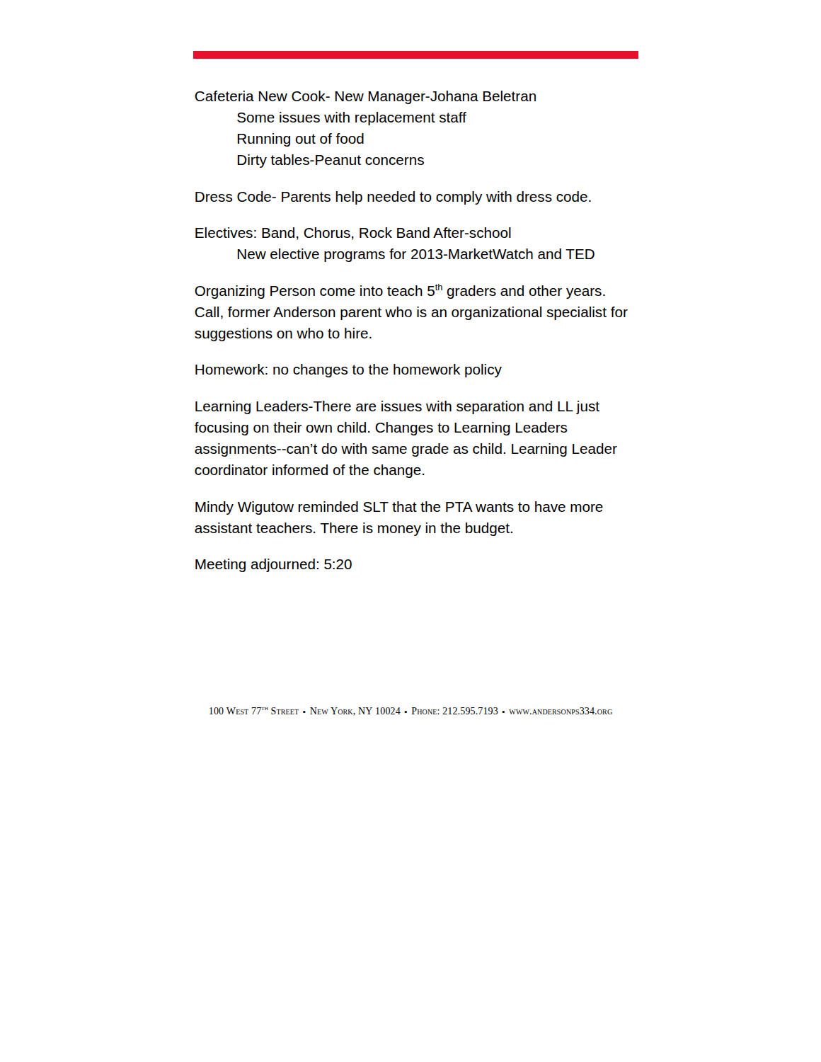Cafeteria New Cook- New Manager-Johana Beletran
Some issues with replacement staff
Running out of food
Dirty tables-Peanut concerns
Dress Code- Parents help needed to comply with dress code.
Electives: Band, Chorus, Rock Band After-school
New elective programs for 2013-MarketWatch and TED
Organizing Person come into teach 5th graders and other years.
Call, former Anderson parent who is an organizational specialist for suggestions on who to hire.
Homework: no changes to the homework policy
Learning Leaders-There are issues with separation and LL just focusing on their own child. Changes to Learning Leaders assignments--can’t do with same grade as child. Learning Leader coordinator informed of the change.
Mindy Wigutow reminded SLT that the PTA wants to have more assistant teachers. There is money in the budget.
Meeting adjourned: 5:20
100 West 77th Street ▪ New York, NY 10024 ▪ Phone: 212.595.7193 ▪ www.andersonps334.org